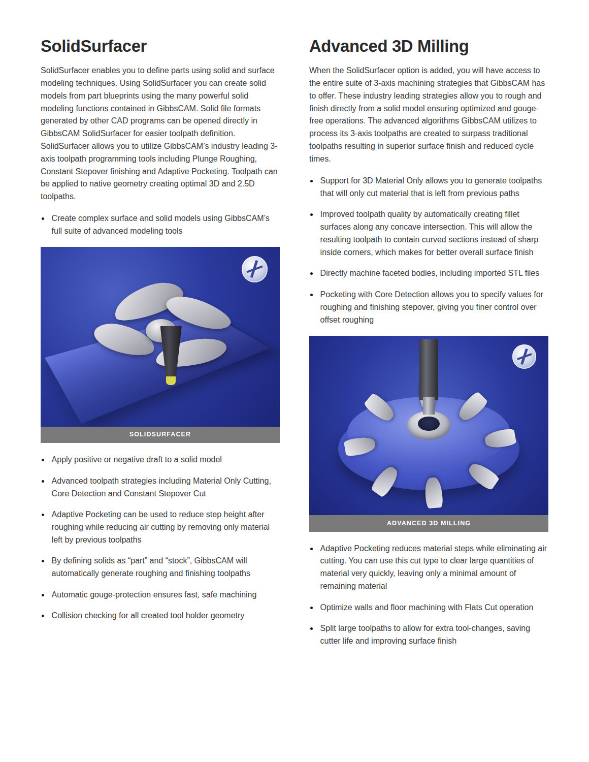SolidSurfacer
SolidSurfacer enables you to define parts using solid and surface modeling techniques. Using SolidSurfacer you can create solid models from part blueprints using the many powerful solid modeling functions contained in GibbsCAM. Solid file formats generated by other CAD programs can be opened directly in GibbsCAM SolidSurfacer for easier toolpath definition. SolidSurfacer allows you to utilize GibbsCAM’s industry leading 3-axis toolpath programming tools including Plunge Roughing, Constant Stepover finishing and Adaptive Pocketing. Toolpath can be applied to native geometry creating optimal 3D and 2.5D toolpaths.
Create complex surface and solid models using GibbsCAM’s full suite of advanced modeling tools
SolidSurfacer
Apply positive or negative draft to a solid model
Advanced toolpath strategies including Material Only Cutting, Core Detection and Constant Stepover Cut
Adaptive Pocketing can be used to reduce step height after roughing while reducing air cutting by removing only material left by previous toolpaths
By defining solids as “part” and “stock”, GibbsCAM will automatically generate roughing and finishing toolpaths
Automatic gouge-protection ensures fast, safe machining
Collision checking for all created tool holder geometry
Advanced 3D Milling
When the SolidSurfacer option is added, you will have access to the entire suite of 3-axis machining strategies that GibbsCAM has to offer. These industry leading strategies allow you to rough and finish directly from a solid model ensuring optimized and gouge-free operations. The advanced algorithms GibbsCAM utilizes to process its 3-axis toolpaths are created to surpass traditional toolpaths resulting in superior surface finish and reduced cycle times.
Support for 3D Material Only allows you to generate toolpaths that will only cut material that is left from previous paths
Improved toolpath quality by automatically creating fillet surfaces along any concave intersection. This will allow the resulting toolpath to contain curved sections instead of sharp inside corners, which makes for better overall surface finish
Directly machine faceted bodies, including imported STL files
Pocketing with Core Detection allows you to specify values for roughing and finishing stepover, giving you finer control over offset roughing
Advanced 3D Milling
Adaptive Pocketing reduces material steps while eliminating air cutting. You can use this cut type to clear large quantities of material very quickly, leaving only a minimal amount of remaining material
Optimize walls and floor machining with Flats Cut operation
Split large toolpaths to allow for extra tool-changes, saving cutter life and improving surface finish